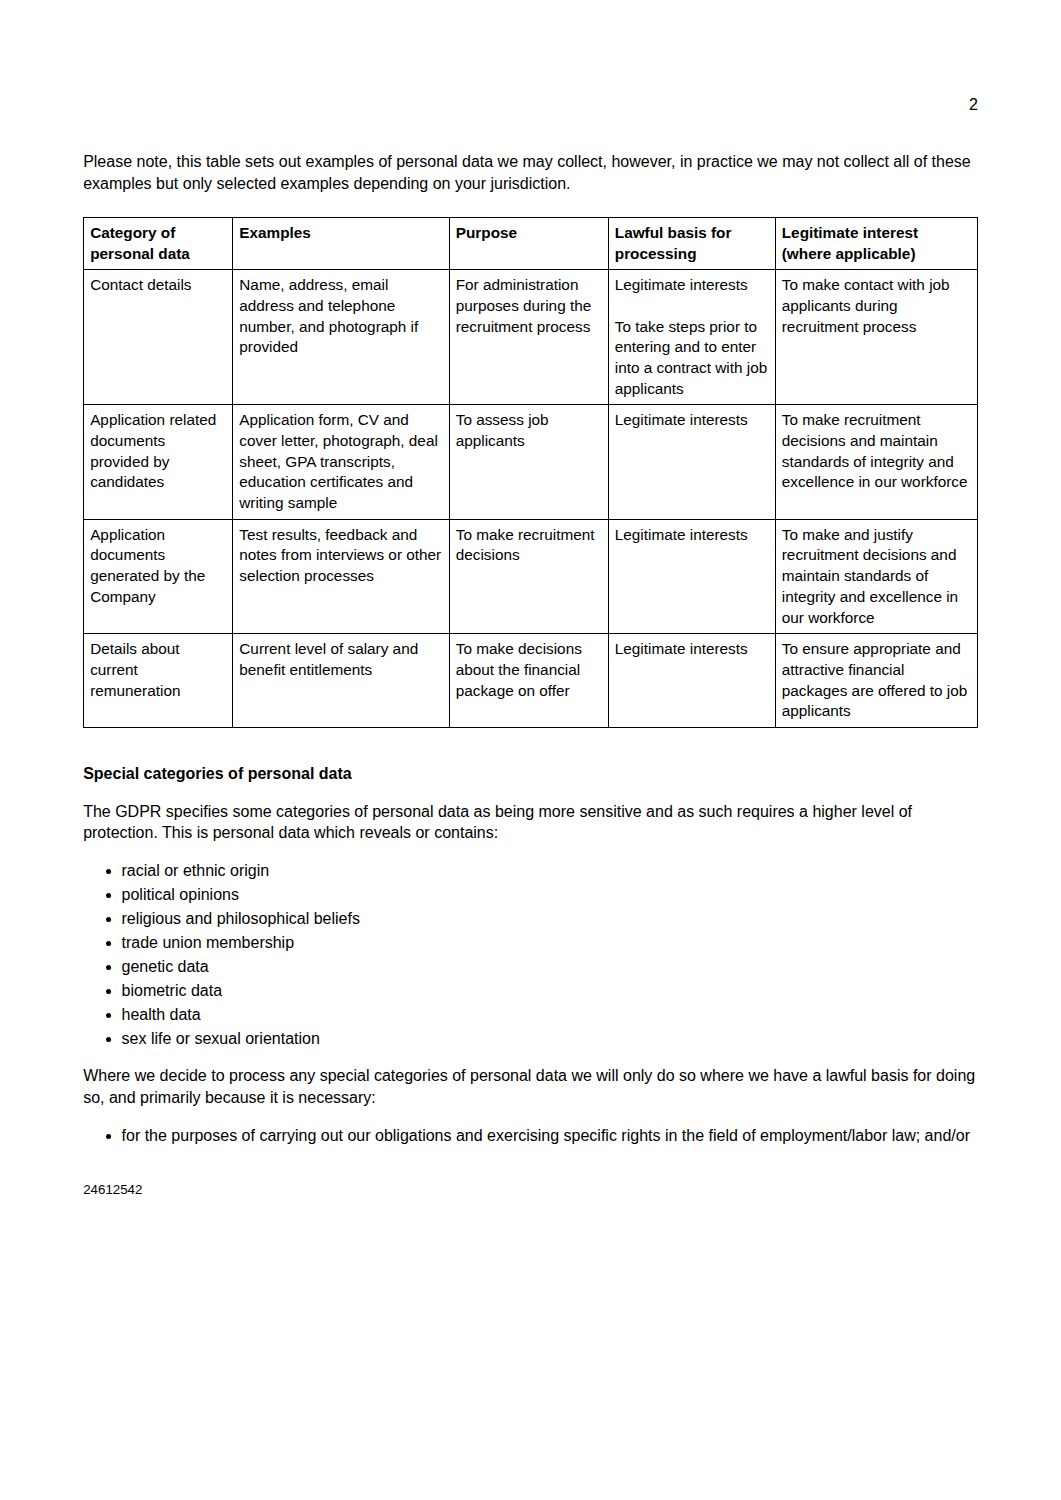2
Please note, this table sets out examples of personal data we may collect, however, in practice we may not collect all of these examples but only selected examples depending on your jurisdiction.
| Category of personal data | Examples | Purpose | Lawful basis for processing | Legitimate interest (where applicable) |
| --- | --- | --- | --- | --- |
| Contact details | Name, address, email address and telephone number, and photograph if provided | For administration purposes during the recruitment process | Legitimate interests To take steps prior to entering and to enter into a contract with job applicants | To make contact with job applicants during recruitment process |
| Application related documents provided by candidates | Application form, CV and cover letter, photograph, deal sheet, GPA transcripts, education certificates and writing sample | To assess job applicants | Legitimate interests | To make recruitment decisions and maintain standards of integrity and excellence in our workforce |
| Application documents generated by the Company | Test results, feedback and notes from interviews or other selection processes | To make recruitment decisions | Legitimate interests | To make and justify recruitment decisions and maintain standards of integrity and excellence in our workforce |
| Details about current remuneration | Current level of salary and benefit entitlements | To make decisions about the financial package on offer | Legitimate interests | To ensure appropriate and attractive financial packages are offered to job applicants |
Special categories of personal data
The GDPR specifies some categories of personal data as being more sensitive and as such requires a higher level of protection. This is personal data which reveals or contains:
racial or ethnic origin
political opinions
religious and philosophical beliefs
trade union membership
genetic data
biometric data
health data
sex life or sexual orientation
Where we decide to process any special categories of personal data we will only do so where we have a lawful basis for doing so, and primarily because it is necessary:
for the purposes of carrying out our obligations and exercising specific rights in the field of employment/labor law; and/or
24612542